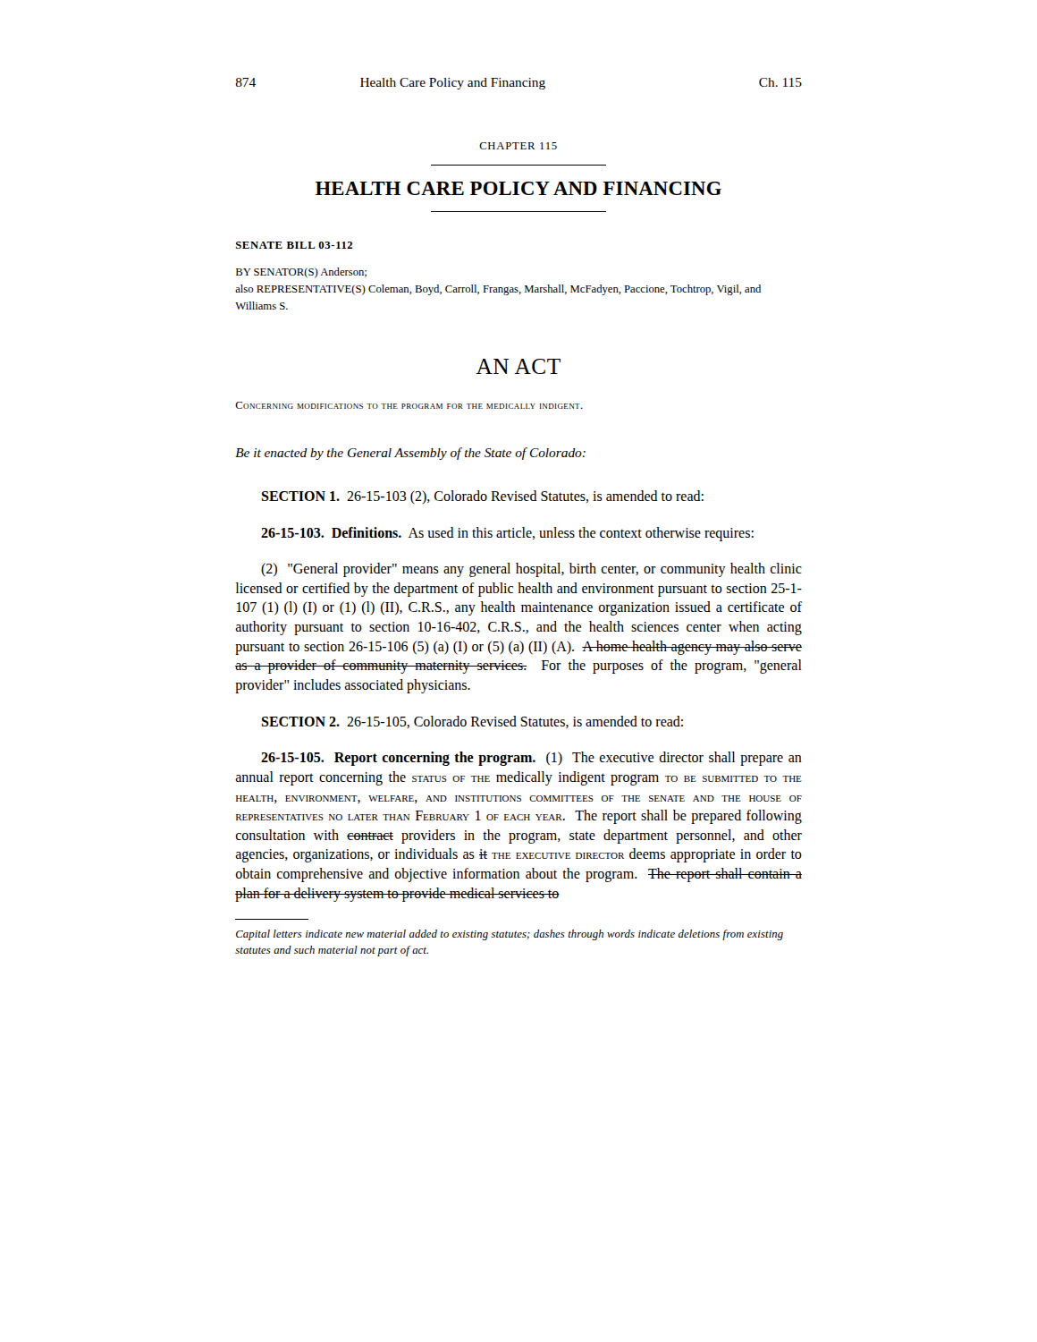874
Health Care Policy and Financing
Ch. 115
CHAPTER 115
HEALTH CARE POLICY AND FINANCING
SENATE BILL 03-112
BY SENATOR(S) Anderson;
also REPRESENTATIVE(S) Coleman, Boyd, Carroll, Frangas, Marshall, McFadyen, Paccione, Tochtrop, Vigil, and Williams S.
AN ACT
Concerning modifications to the program for the medically indigent.
Be it enacted by the General Assembly of the State of Colorado:
SECTION 1. 26-15-103 (2), Colorado Revised Statutes, is amended to read:
26-15-103. Definitions. As used in this article, unless the context otherwise requires:
(2) "General provider" means any general hospital, birth center, or community health clinic licensed or certified by the department of public health and environment pursuant to section 25-1-107 (1) (l) (I) or (1) (l) (II), C.R.S., any health maintenance organization issued a certificate of authority pursuant to section 10-16-402, C.R.S., and the health sciences center when acting pursuant to section 26-15-106 (5) (a) (I) or (5) (a) (II) (A). A home health agency may also serve as a provider of community maternity services. For the purposes of the program, "general provider" includes associated physicians.
SECTION 2. 26-15-105, Colorado Revised Statutes, is amended to read:
26-15-105. Report concerning the program. (1) The executive director shall prepare an annual report concerning the status of the medically indigent program to be submitted to the health, environment, welfare, and institutions committees of the senate and the house of representatives no later than February 1 of each year. The report shall be prepared following consultation with contract providers in the program, state department personnel, and other agencies, organizations, or individuals as it the executive director deems appropriate in order to obtain comprehensive and objective information about the program. The report shall contain a plan for a delivery system to provide medical services to
Capital letters indicate new material added to existing statutes; dashes through words indicate deletions from existing statutes and such material not part of act.